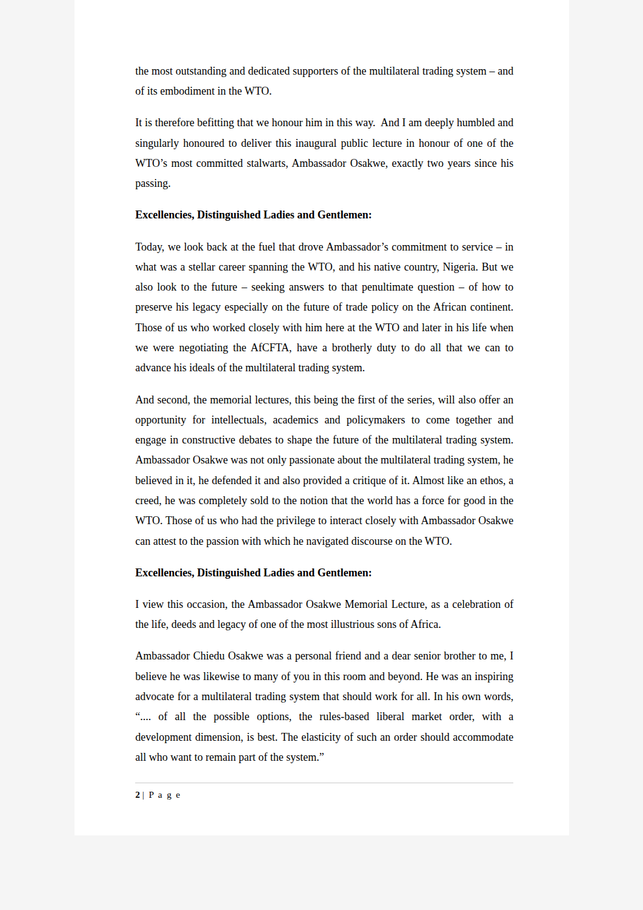the most outstanding and dedicated supporters of the multilateral trading system – and of its embodiment in the WTO.
It is therefore befitting that we honour him in this way. And I am deeply humbled and singularly honoured to deliver this inaugural public lecture in honour of one of the WTO’s most committed stalwarts, Ambassador Osakwe, exactly two years since his passing.
Excellencies, Distinguished Ladies and Gentlemen:
Today, we look back at the fuel that drove Ambassador’s commitment to service – in what was a stellar career spanning the WTO, and his native country, Nigeria. But we also look to the future – seeking answers to that penultimate question – of how to preserve his legacy especially on the future of trade policy on the African continent. Those of us who worked closely with him here at the WTO and later in his life when we were negotiating the AfCFTA, have a brotherly duty to do all that we can to advance his ideals of the multilateral trading system.
And second, the memorial lectures, this being the first of the series, will also offer an opportunity for intellectuals, academics and policymakers to come together and engage in constructive debates to shape the future of the multilateral trading system. Ambassador Osakwe was not only passionate about the multilateral trading system, he believed in it, he defended it and also provided a critique of it. Almost like an ethos, a creed, he was completely sold to the notion that the world has a force for good in the WTO. Those of us who had the privilege to interact closely with Ambassador Osakwe can attest to the passion with which he navigated discourse on the WTO.
Excellencies, Distinguished Ladies and Gentlemen:
I view this occasion, the Ambassador Osakwe Memorial Lecture, as a celebration of the life, deeds and legacy of one of the most illustrious sons of Africa.
Ambassador Chiedu Osakwe was a personal friend and a dear senior brother to me, I believe he was likewise to many of you in this room and beyond. He was an inspiring advocate for a multilateral trading system that should work for all. In his own words, “.... of all the possible options, the rules-based liberal market order, with a development dimension, is best. The elasticity of such an order should accommodate all who want to remain part of the system.”
2 | P a g e